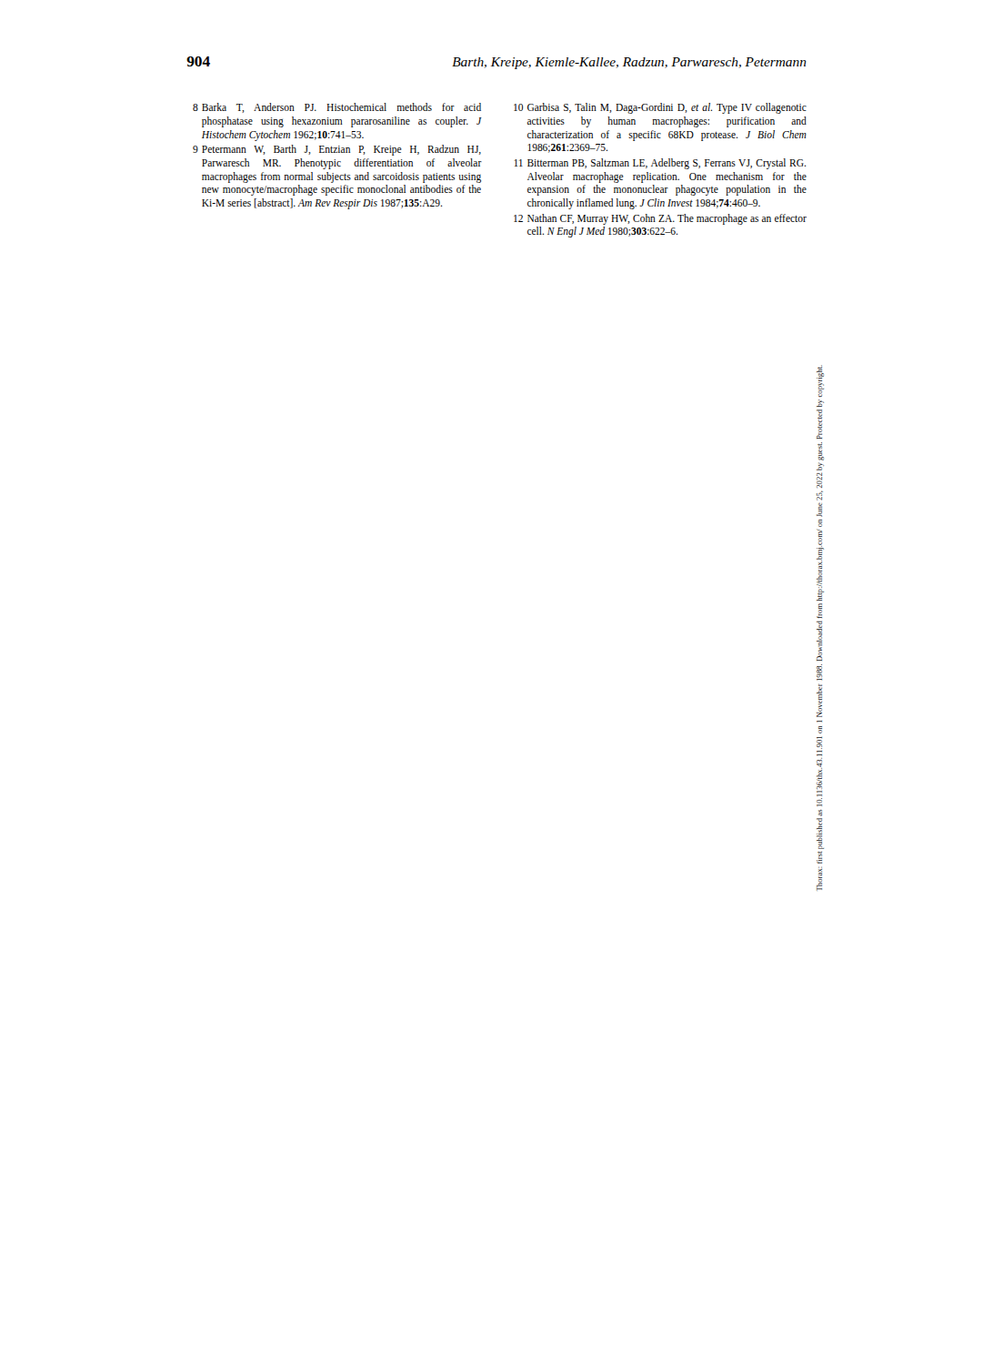904 Barth, Kreipe, Kiemle-Kallee, Radzun, Parwaresch, Petermann
Barka T, Anderson PJ. Histochemical methods for acid phosphatase using hexazonium pararosaniline as coupler. J Histochem Cytochem 1962;10:741–53.
Petermann W, Barth J, Entzian P, Kreipe H, Radzun HJ, Parwaresch MR. Phenotypic differentiation of alveolar macrophages from normal subjects and sarcoidosis patients using new monocyte/macrophage specific monoclonal antibodies of the Ki-M series [abstract]. Am Rev Respir Dis 1987;135:A29.
Garbisa S, Talin M, Daga-Gordini D, et al. Type IV collagenotic activities by human macrophages: purification and characterization of a specific 68KD protease. J Biol Chem 1986;261:2369–75.
Bitterman PB, Saltzman LE, Adelberg S, Ferrans VJ, Crystal RG. Alveolar macrophage replication. One mechanism for the expansion of the mononuclear phagocyte population in the chronically inflamed lung. J Clin Invest 1984;74:460–9.
Nathan CF, Murray HW, Cohn ZA. The macrophage as an effector cell. N Engl J Med 1980;303:622–6.
Thorax: first published as 10.1136/thx.43.11.901 on 1 November 1988. Downloaded from http://thorax.bmj.com/ on June 25, 2022 by guest. Protected by copyright.